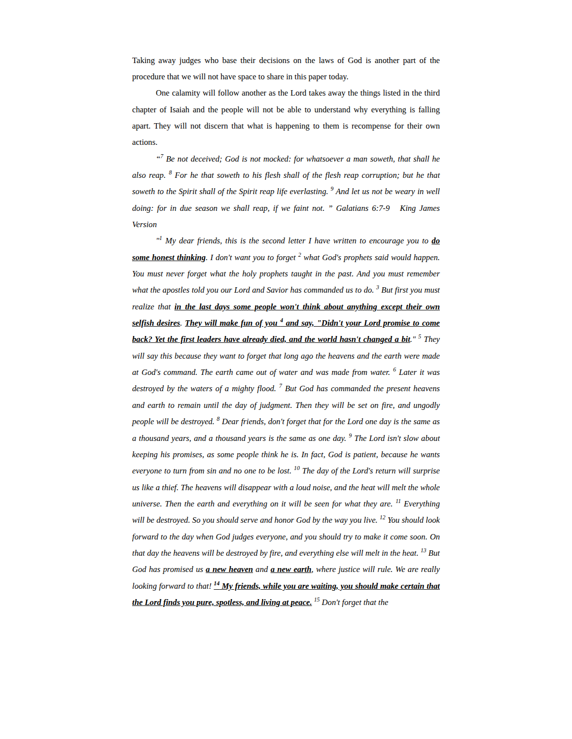Taking away judges who base their decisions on the laws of God is another part of the procedure that we will not have space to share in this paper today.
One calamity will follow another as the Lord takes away the things listed in the third chapter of Isaiah and the people will not be able to understand why everything is falling apart. They will not discern that what is happening to them is recompense for their own actions.
“7 Be not deceived; God is not mocked: for whatsoever a man soweth, that shall he also reap. 8 For he that soweth to his flesh shall of the flesh reap corruption; but he that soweth to the Spirit shall of the Spirit reap life everlasting. 9 And let us not be weary in well doing: for in due season we shall reap, if we faint not. ” Galatians 6:7-9 King James Version
"1 My dear friends, this is the second letter I have written to encourage you to do some honest thinking. I don't want you to forget 2 what God's prophets said would happen. You must never forget what the holy prophets taught in the past. And you must remember what the apostles told you our Lord and Savior has commanded us to do. 3 But first you must realize that in the last days some people won't think about anything except their own selfish desires. They will make fun of you 4 and say, "Didn't your Lord promise to come back? Yet the first leaders have already died, and the world hasn't changed a bit." 5 They will say this because they want to forget that long ago the heavens and the earth were made at God's command. The earth came out of water and was made from water. 6 Later it was destroyed by the waters of a mighty flood. 7 But God has commanded the present heavens and earth to remain until the day of judgment. Then they will be set on fire, and ungodly people will be destroyed. 8 Dear friends, don't forget that for the Lord one day is the same as a thousand years, and a thousand years is the same as one day. 9 The Lord isn't slow about keeping his promises, as some people think he is. In fact, God is patient, because he wants everyone to turn from sin and no one to be lost. 10 The day of the Lord's return will surprise us like a thief. The heavens will disappear with a loud noise, and the heat will melt the whole universe. Then the earth and everything on it will be seen for what they are. 11 Everything will be destroyed. So you should serve and honor God by the way you live. 12 You should look forward to the day when God judges everyone, and you should try to make it come soon. On that day the heavens will be destroyed by fire, and everything else will melt in the heat. 13 But God has promised us a new heaven and a new earth, where justice will rule. We are really looking forward to that! 14 My friends, while you are waiting, you should make certain that the Lord finds you pure, spotless, and living at peace. 15 Don't forget that the